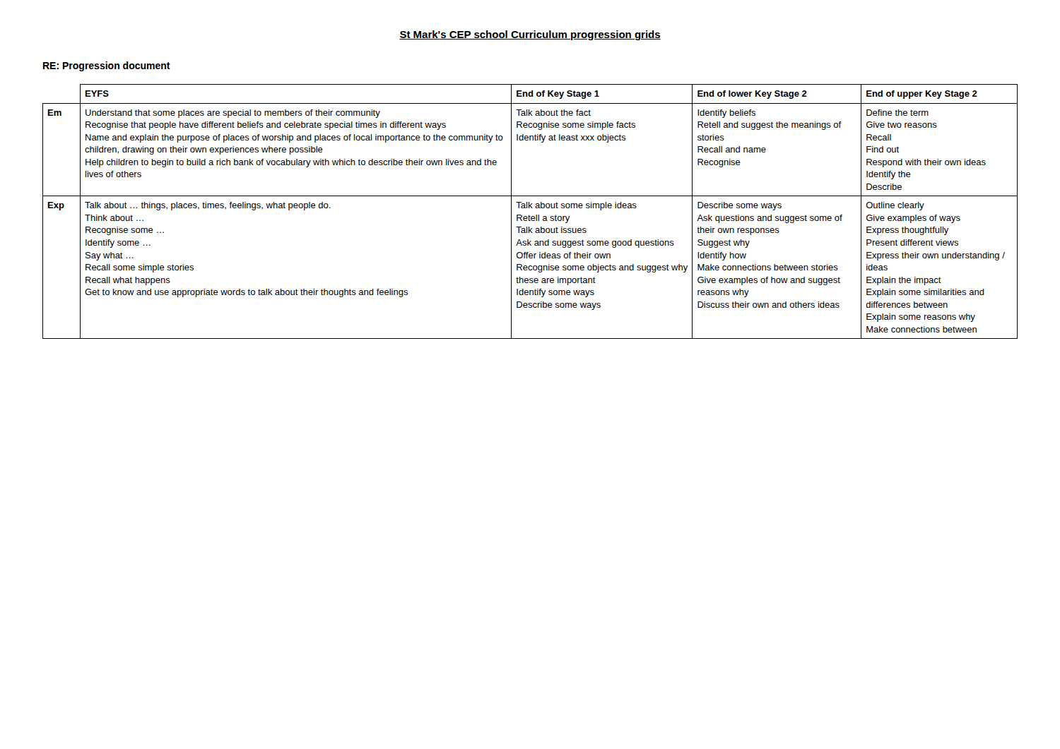St Mark's CEP school Curriculum progression grids
RE: Progression document
| | EYFS | End of Key Stage 1 | End of lower Key Stage 2 | End of upper Key Stage 2 |
| --- | --- | --- | --- | --- |
| Em | Understand that some places are special to members of their community Recognise that people have different beliefs and celebrate special times in different ways Name and explain the purpose of places of worship and places of local importance to the community to children, drawing on their own experiences where possible Help children to begin to build a rich bank of vocabulary with which to describe their own lives and the lives of others | Talk about the fact Recognise some simple facts Identify at least xxx objects | Identify beliefs Retell and suggest the meanings of stories Recall and name Recognise | Define the term Give two reasons Recall Find out Respond with their own ideas Identify the Describe |
| Exp | Talk about … things, places, times, feelings, what people do. Think about … Recognise some … Identify some … Say what … Recall some simple stories Recall what happens Get to know and use appropriate words to talk about their thoughts and feelings | Talk about some simple ideas Retell a story Talk about issues Ask and suggest some good questions Offer ideas of their own Recognise some objects and suggest why these are important Identify some ways Describe some ways | Describe some ways Ask questions and suggest some of their own responses Suggest why Identify how Make connections between stories Give examples of how and suggest reasons why Discuss their own and others ideas | Outline clearly Give examples of ways Express thoughtfully Present different views Express their own understanding / ideas Explain the impact Explain some similarities and differences between Explain some reasons why Make connections between |